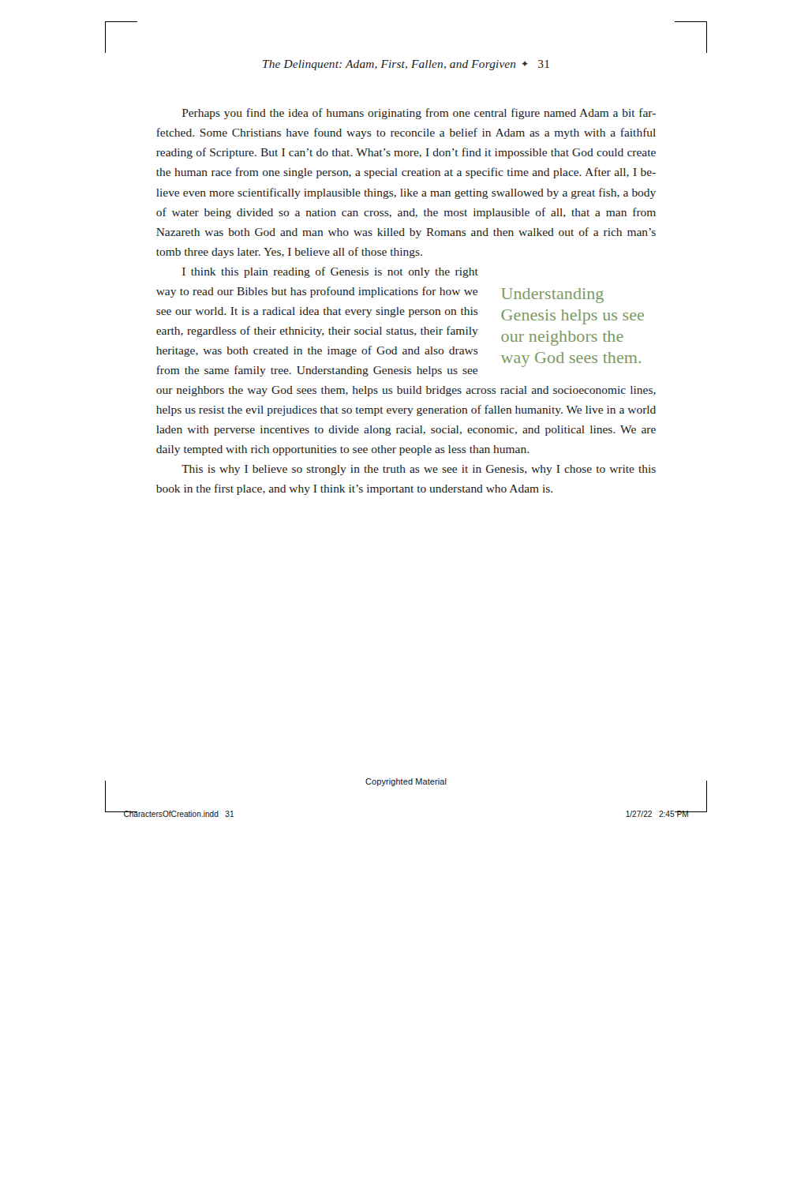The Delinquent: Adam, First, Fallen, and Forgiven✦31
Perhaps you find the idea of humans originating from one central figure named Adam a bit far-fetched. Some Christians have found ways to reconcile a belief in Adam as a myth with a faithful reading of Scripture. But I can’t do that. What’s more, I don’t find it impossible that God could create the human race from one single person, a special creation at a specific time and place. After all, I believe even more scientifically implausible things, like a man getting swallowed by a great fish, a body of water being divided so a nation can cross, and, the most implausible of all, that a man from Nazareth was both God and man who was killed by Romans and then walked out of a rich man’s tomb three days later. Yes, I believe all of those things.
Understanding Genesis helps us see our neighbors the way God sees them.
I think this plain reading of Genesis is not only the right way to read our Bibles but has profound implications for how we see our world. It is a radical idea that every single person on this earth, regardless of their ethnicity, their social status, their family heritage, was both created in the image of God and also draws from the same family tree. Understanding Genesis helps us see our neighbors the way God sees them, helps us build bridges across racial and socioeconomic lines, helps us resist the evil prejudices that so tempt every generation of fallen humanity. We live in a world laden with perverse incentives to divide along racial, social, economic, and political lines. We are daily tempted with rich opportunities to see other people as less than human.
This is why I believe so strongly in the truth as we see it in Genesis, why I chose to write this book in the first place, and why I think it’s important to understand who Adam is.
Copyrighted Material
CharactersOfCreation.indd 31 1/27/22 2:45 PM